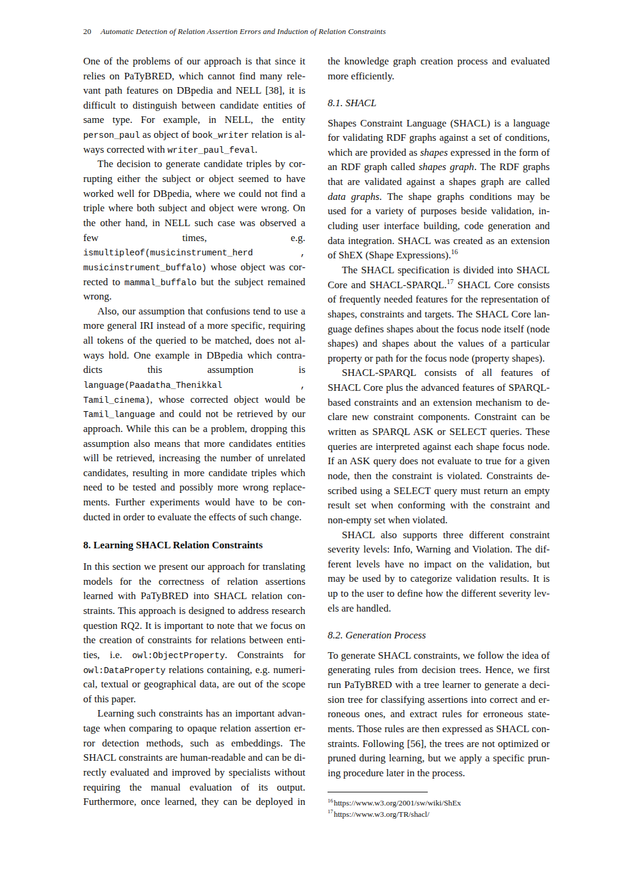20 Automatic Detection of Relation Assertion Errors and Induction of Relation Constraints
One of the problems of our approach is that since it relies on PaTyBRED, which cannot find many relevant path features on DBpedia and NELL [38], it is difficult to distinguish between candidate entities of same type. For example, in NELL, the entity person_paul as object of book_writer relation is always corrected with writer_paul_feval.
The decision to generate candidate triples by corrupting either the subject or object seemed to have worked well for DBpedia, where we could not find a triple where both subject and object were wrong. On the other hand, in NELL such case was observed a few times, e.g. ismultipleof(musicinstrument_herd , musicinstrument_buffalo) whose object was corrected to mammal_buffalo but the subject remained wrong.
Also, our assumption that confusions tend to use a more general IRI instead of a more specific, requiring all tokens of the queried to be matched, does not always hold. One example in DBpedia which contradicts this assumption is language(Paadatha_Thenikkal , Tamil_cinema), whose corrected object would be Tamil_language and could not be retrieved by our approach. While this can be a problem, dropping this assumption also means that more candidates entities will be retrieved, increasing the number of unrelated candidates, resulting in more candidate triples which need to be tested and possibly more wrong replacements. Further experiments would have to be conducted in order to evaluate the effects of such change.
8. Learning SHACL Relation Constraints
In this section we present our approach for translating models for the correctness of relation assertions learned with PaTyBRED into SHACL relation constraints. This approach is designed to address research question RQ2. It is important to note that we focus on the creation of constraints for relations between entities, i.e. owl:ObjectProperty. Constraints for owl:DataProperty relations containing, e.g. numerical, textual or geographical data, are out of the scope of this paper.
Learning such constraints has an important advantage when comparing to opaque relation assertion error detection methods, such as embeddings. The SHACL constraints are human-readable and can be directly evaluated and improved by specialists without requiring the manual evaluation of its output. Furthermore, once learned, they can be deployed in the knowledge graph creation process and evaluated more efficiently.
8.1. SHACL
Shapes Constraint Language (SHACL) is a language for validating RDF graphs against a set of conditions, which are provided as shapes expressed in the form of an RDF graph called shapes graph. The RDF graphs that are validated against a shapes graph are called data graphs. The shape graphs conditions may be used for a variety of purposes beside validation, including user interface building, code generation and data integration. SHACL was created as an extension of ShEX (Shape Expressions).16
The SHACL specification is divided into SHACL Core and SHACL-SPARQL.17 SHACL Core consists of frequently needed features for the representation of shapes, constraints and targets. The SHACL Core language defines shapes about the focus node itself (node shapes) and shapes about the values of a particular property or path for the focus node (property shapes).
SHACL-SPARQL consists of all features of SHACL Core plus the advanced features of SPARQL-based constraints and an extension mechanism to declare new constraint components. Constraint can be written as SPARQL ASK or SELECT queries. These queries are interpreted against each shape focus node. If an ASK query does not evaluate to true for a given node, then the constraint is violated. Constraints described using a SELECT query must return an empty result set when conforming with the constraint and non-empty set when violated.
SHACL also supports three different constraint severity levels: Info, Warning and Violation. The different levels have no impact on the validation, but may be used by to categorize validation results. It is up to the user to define how the different severity levels are handled.
8.2. Generation Process
To generate SHACL constraints, we follow the idea of generating rules from decision trees. Hence, we first run PaTyBRED with a tree learner to generate a decision tree for classifying assertions into correct and erroneous ones, and extract rules for erroneous statements. Those rules are then expressed as SHACL constraints. Following [56], the trees are not optimized or pruned during learning, but we apply a specific pruning procedure later in the process.
16https://www.w3.org/2001/sw/wiki/ShEx
17https://www.w3.org/TR/shacl/